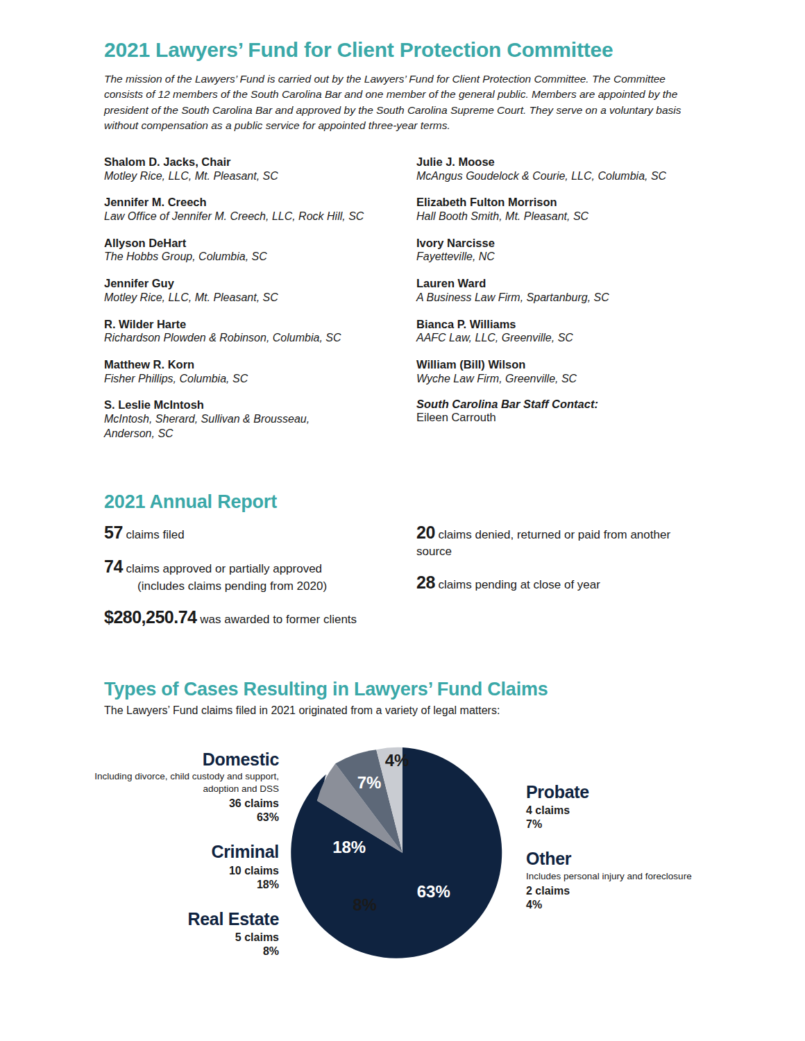2021 Lawyers’ Fund for Client Protection Committee
The mission of the Lawyers’ Fund is carried out by the Lawyers’ Fund for Client Protection Committee. The Committee consists of 12 members of the South Carolina Bar and one member of the general public. Members are appointed by the president of the South Carolina Bar and approved by the South Carolina Supreme Court. They serve on a voluntary basis without compensation as a public service for appointed three-year terms.
Shalom D. Jacks, Chair
Motley Rice, LLC, Mt. Pleasant, SC
Jennifer M. Creech
Law Office of Jennifer M. Creech, LLC, Rock Hill, SC
Allyson DeHart
The Hobbs Group, Columbia, SC
Jennifer Guy
Motley Rice, LLC, Mt. Pleasant, SC
R. Wilder Harte
Richardson Plowden & Robinson, Columbia, SC
Matthew R. Korn
Fisher Phillips, Columbia, SC
S. Leslie McIntosh
McIntosh, Sherard, Sullivan & Brousseau,
Anderson, SC
Julie J. Moose
McAngus Goudelock & Courie, LLC, Columbia, SC
Elizabeth Fulton Morrison
Hall Booth Smith, Mt. Pleasant, SC
Ivory Narcisse
Fayetteville, NC
Lauren Ward
A Business Law Firm, Spartanburg, SC
Bianca P. Williams
AAFC Law, LLC, Greenville, SC
William (Bill) Wilson
Wyche Law Firm, Greenville, SC
South Carolina Bar Staff Contact:
Eileen Carrouth
2021 Annual Report
57 claims filed
74 claims approved or partially approved (includes claims pending from 2020)
$280,250.74 was awarded to former clients
20 claims denied, returned or paid from another source
28 claims pending at close of year
Types of Cases Resulting in Lawyers’ Fund Claims
The Lawyers’ Fund claims filed in 2021 originated from a variety of legal matters:
Domestic
Including divorce, child custody and support,
adoption and DSS
36 claims
63%
Criminal
10 claims
18%
Real Estate
5 claims
8%
63% 8% 18% 7% 4%
Probate
4 claims
7%
Other
Includes personal injury and foreclosure
2 claims
4%